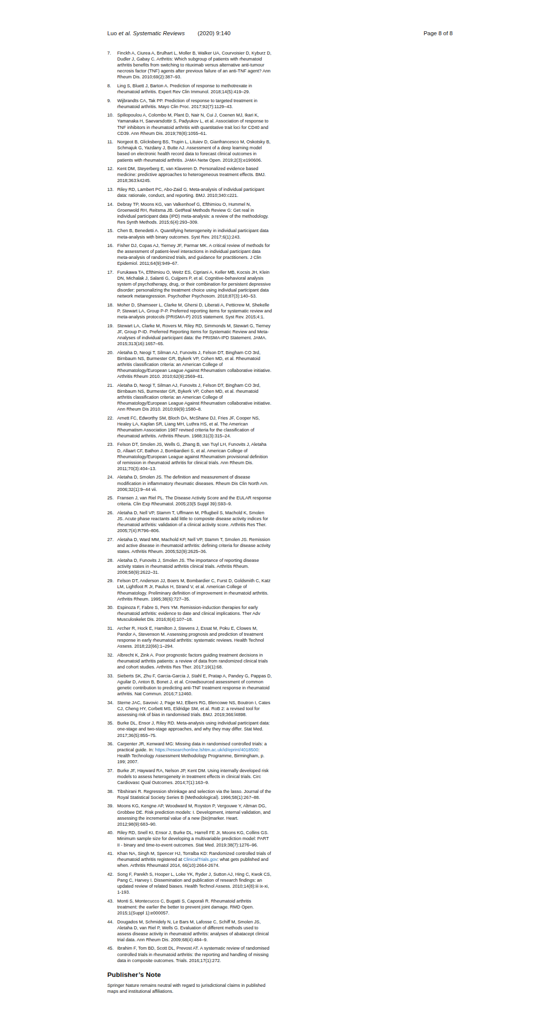Luo et al. Systematic Reviews(2020) 9:140
Page 8 of 8
Finckh A, Ciurea A, Brulhart L, Moller B, Walker UA, Courvoisier D, Kyburz D, Dudler J, Gabay C. Arthritis: Which subgroup of patients with rheumatoid arthritis benefits from switching to rituximab versus alternative anti-tumour necrosis factor (TNF) agents after previous failure of an anti-TNF agent? Ann Rheum Dis. 2010;69(2):387–93.
Ling S, Bluett J, Barton A. Prediction of response to methotrexate in rheumatoid arthritis. Expert Rev Clin Immunol. 2018;14(5):419–29.
Wijbrandts CA, Tak PP. Prediction of response to targeted treatment in rheumatoid arthritis. Mayo Clin Proc. 2017;92(7):1129–43.
Spiliopoulou A, Colombo M, Plant D, Nair N, Cui J, Coenen MJ, Ikari K, Yamanaka H, Saevarsdottir S, Padyukov L, et al. Association of response to TNF inhibitors in rheumatoid arthritis with quantitative trait loci for CD40 and CD39. Ann Rheum Dis. 2019;78(8):1055–61.
Norgeot B, Glicksberg BS, Trupin L, Lituiev D, Gianfrancesco M, Oskotsky B, Schmajuk G, Yazdany J, Butte AJ. Assessment of a deep learning model based on electronic health record data to forecast clinical outcomes in patients with rheumatoid arthritis. JAMA Netw Open. 2019;2(3):e190606.
Kent DM, Steyerberg E, van Klaveren D. Personalized evidence based medicine: predictive approaches to heterogeneous treatment effects. BMJ. 2018;363:k4245.
Riley RD, Lambert PC, Abo-Zaid G. Meta-analysis of individual participant data: rationale, conduct, and reporting. BMJ. 2010;340:c221.
Debray TP, Moons KG, van Valkenhoef G, Efthimiou O, Hummel N, Groenwold RH, Reitsma JB. GetReal Methods Review G: Get real in individual participant data (IPD) meta-analysis: a review of the methodology. Res Synth Methods. 2015;6(4):293–309.
Chen B, Benedetti A. Quantifying heterogeneity in individual participant data meta-analysis with binary outcomes. Syst Rev. 2017;6(1):243.
Fisher DJ, Copas AJ, Tierney JF, Parmar MK. A critical review of methods for the assessment of patient-level interactions in individual participant data meta-analysis of randomized trials, and guidance for practitioners. J Clin Epidemiol. 2011;64(9):949–67.
Furukawa TA, Efthimiou O, Weitz ES, Cipriani A, Keller MB, Kocsis JH, Klein DN, Michalak J, Salanti G, Cuijpers P, et al. Cognitive-behavioral analysis system of psychotherapy, drug, or their combination for persistent depressive disorder: personalizing the treatment choice using individual participant data network metaregression. Psychother Psychosom. 2018;87(3):140–53.
Moher D, Shamseer L, Clarke M, Ghersi D, Liberati A, Petticrew M, Shekelle P, Stewart LA, Group P-P. Preferred reporting items for systematic review and meta-analysis protocols (PRISMA-P) 2015 statement. Syst Rev. 2015;4:1.
Stewart LA, Clarke M, Rovers M, Riley RD, Simmonds M, Stewart G, Tierney JF, Group P-ID. Preferred Reporting Items for Systematic Review and Meta-Analyses of individual participant data: the PRISMA-IPD Statement. JAMA. 2015;313(16):1657–65.
Aletaha D, Neogi T, Silman AJ, Funovits J, Felson DT, Bingham CO 3rd, Birnbaum NS, Burmester GR, Bykerk VP, Cohen MD, et al. Rheumatoid arthritis classification criteria: an American College of Rheumatology/European League Against Rheumatism collaborative initiative. Arthritis Rheum 2010. 2010;62(9):2569–81.
Aletaha D, Neogi T, Silman AJ, Funovits J, Felson DT, Bingham CO 3rd, Birnbaum NS, Burmester GR, Bykerk VP, Cohen MD, et al. rheumatoid arthritis classification criteria: an American College of Rheumatology/European League Against Rheumatism collaborative initiative. Ann Rheum Dis 2010. 2010;69(9):1580–8.
Arnett FC, Edworthy SM, Bloch DA, McShane DJ, Fries JF, Cooper NS, Healey LA, Kaplan SR, Liang MH, Luthra HS, et al. The American Rheumatism Association 1987 revised criteria for the classification of rheumatoid arthritis. Arthritis Rheum. 1988;31(3):315–24.
Felson DT, Smolen JS, Wells G, Zhang B, van Tuyl LH, Funovits J, Aletaha D, Allaart CF, Bathon J, Bombardieri S, et al. American College of Rheumatology/European League against Rheumatism provisional definition of remission in rheumatoid arthritis for clinical trials. Ann Rheum Dis. 2011;70(3):404–13.
Aletaha D, Smolen JS. The definition and measurement of disease modification in inflammatory rheumatic diseases. Rheum Dis Clin North Am. 2006;32(1):9–44 vii.
Fransen J, van Riel PL. The Disease Activity Score and the EULAR response criteria. Clin Exp Rheumatol. 2005;23(5 Suppl 39):S93–9.
Aletaha D, Nell VP, Stamm T, Uffmann M, Pflugbeil S, Machold K, Smolen JS. Acute phase reactants add little to composite disease activity indices for rheumatoid arthritis: validation of a clinical activity score. Arthritis Res Ther. 2005;7(4):R796–806.
Aletaha D, Ward MM, Machold KP, Nell VP, Stamm T, Smolen JS. Remission and active disease in rheumatoid arthritis: defining criteria for disease activity states. Arthritis Rheum. 2005;52(9):2625–36.
Aletaha D, Funovits J, Smolen JS. The importance of reporting disease activity states in rheumatoid arthritis clinical trials. Arthritis Rheum. 2008;58(9):2622–31.
Felson DT, Anderson JJ, Boers M, Bombardier C, Furst D, Goldsmith C, Katz LM, Lightfoot R Jr, Paulus H, Strand V, et al. American College of Rheumatology. Preliminary definition of improvement in rheumatoid arthritis. Arthritis Rheum. 1995;38(6):727–35.
Espinoza F, Fabre S, Pers YM. Remission-induction therapies for early rheumatoid arthritis: evidence to date and clinical implications. Ther Adv Musculoskelet Dis. 2016;8(4):107–18.
Archer R, Hock E, Hamilton J, Stevens J, Essat M, Poku E, Clowes M, Pandor A, Stevenson M. Assessing prognosis and prediction of treatment response in early rheumatoid arthritis: systematic reviews. Health Technol Assess. 2018;22(66):1–294.
Albrecht K, Zink A. Poor prognostic factors guiding treatment decisions in rheumatoid arthritis patients: a review of data from randomized clinical trials and cohort studies. Arthritis Res Ther. 2017;19(1):68.
Sieberts SK, Zhu F, Garcia-Garcia J, Stahl E, Pratap A, Pandey G, Pappas D, Aguilar D, Anton B, Bonet J, et al. Crowdsourced assessment of common genetic contribution to predicting anti-TNF treatment response in rheumatoid arthritis. Nat Commun. 2016;7:12460.
Sterne JAC, Savovic J, Page MJ, Elbers RG, Blencowe NS, Boutron I, Cates CJ, Cheng HY, Corbett MS, Eldridge SM, et al. RoB 2: a revised tool for assessing risk of bias in randomised trials. BMJ. 2019;366:l4898.
Burke DL, Ensor J, Riley RD. Meta-analysis using individual participant data: one-stage and two-stage approaches, and why they may differ. Stat Med. 2017;36(5):855–75.
Carpenter JR, Kenward MG: Missing data in randomised controlled trials: a practical guide. In: https://researchonline.lshtm.ac.uk/id/eprint/4018500: Health Technology Assessment Methodology Programme, Birmingham, p. 199; 2007.
Burke JF, Hayward RA, Nelson JP, Kent DM. Using internally developed risk models to assess heterogeneity in treatment effects in clinical trials. Circ Cardiovasc Qual Outcomes. 2014;7(1):163–9.
Tibshirani R. Regression shrinkage and selection via the lasso. Journal of the Royal Statistical Society Series B (Methodological). 1996;58(1):267–88.
Moons KG, Kengne AP, Woodward M, Royston P, Vergouwe Y, Altman DG, Grobbee DE. Risk prediction models: I. Development, internal validation, and assessing the incremental value of a new (bio)marker. Heart. 2012;98(9):683–90.
Riley RD, Snell KI, Ensor J, Burke DL, Harrell FE Jr, Moons KG, Collins GS. Minimum sample size for developing a multivariable prediction model: PART II - binary and time-to-event outcomes. Stat Med. 2019;38(7):1276–96.
Khan NA, Singh M, Spencer HJ, Torralba KD: Randomized controlled trials of rheumatoid arthritis registered at ClinicalTrials.gov: what gets published and when. Arthritis Rheumatol 2014, 66(10):2664-2674.
Song F, Parekh S, Hooper L, Loke YK, Ryder J, Sutton AJ, Hing C, Kwok CS, Pang C, Harvey I. Dissemination and publication of research findings: an updated review of related biases. Health Technol Assess. 2010;14(8):iii ix-xi, 1-193.
Monti S, Montecucco C, Bugatti S, Caporali R. Rheumatoid arthritis treatment: the earlier the better to prevent joint damage. RMD Open. 2015;1(Suppl 1):e000057.
Dougados M, Schmidely N, Le Bars M, Lafosse C, Schiff M, Smolen JS, Aletaha D, van Riel P, Wells G. Evaluation of different methods used to assess disease activity in rheumatoid arthritis: analyses of abatacept clinical trial data. Ann Rheum Dis. 2009;68(4):484–9.
Ibrahim F, Tom BD, Scott DL, Prevost AT. A systematic review of randomised controlled trials in rheumatoid arthritis: the reporting and handling of missing data in composite outcomes. Trials. 2016;17(1):272.
Publisher’s Note
Springer Nature remains neutral with regard to jurisdictional claims in published maps and institutional affiliations.